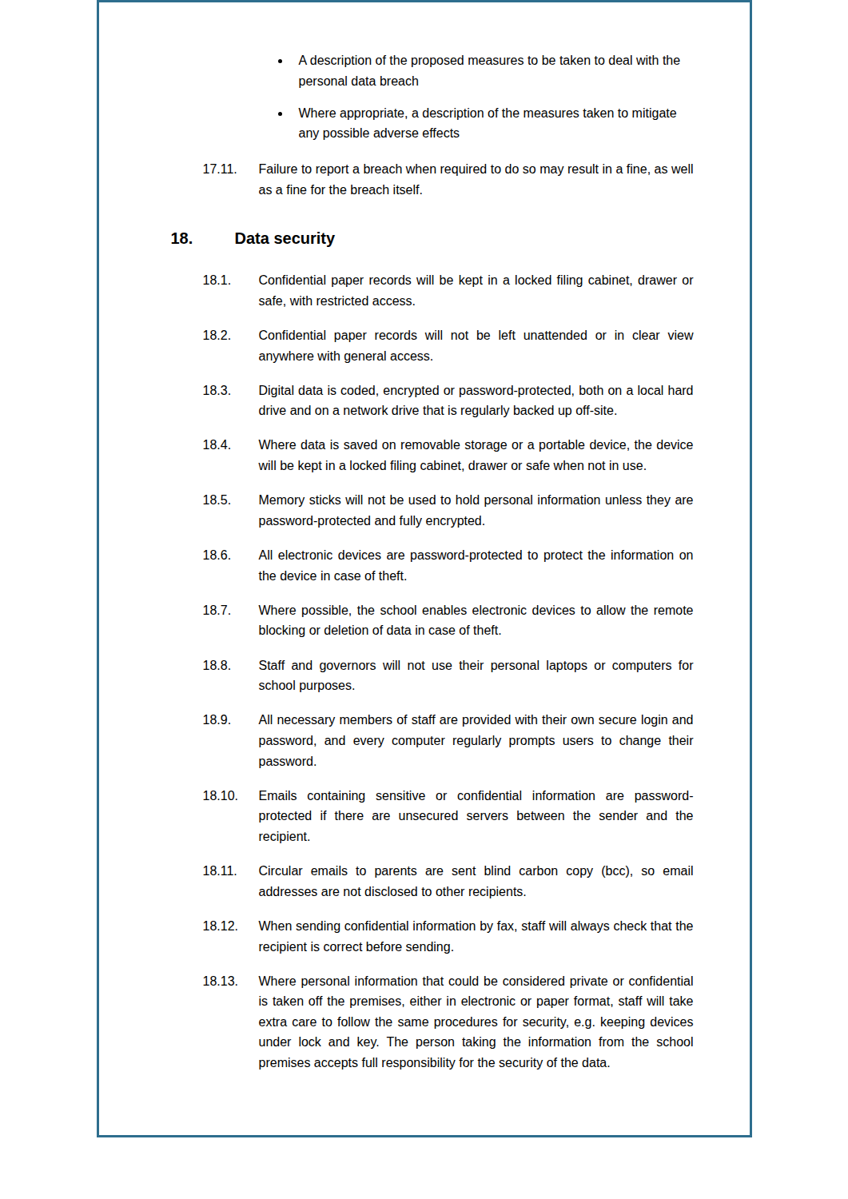A description of the proposed measures to be taken to deal with the personal data breach
Where appropriate, a description of the measures taken to mitigate any possible adverse effects
17.11.
Failure to report a breach when required to do so may result in a fine, as well as a fine for the breach itself.
18. Data security
18.1.
Confidential paper records will be kept in a locked filing cabinet, drawer or safe, with restricted access.
18.2.
Confidential paper records will not be left unattended or in clear view anywhere with general access.
18.3.
Digital data is coded, encrypted or password-protected, both on a local hard drive and on a network drive that is regularly backed up off-site.
18.4.
Where data is saved on removable storage or a portable device, the device will be kept in a locked filing cabinet, drawer or safe when not in use.
18.5.
Memory sticks will not be used to hold personal information unless they are password-protected and fully encrypted.
18.6.
All electronic devices are password-protected to protect the information on the device in case of theft.
18.7.
Where possible, the school enables electronic devices to allow the remote blocking or deletion of data in case of theft.
18.8.
Staff and governors will not use their personal laptops or computers for school purposes.
18.9.
All necessary members of staff are provided with their own secure login and password, and every computer regularly prompts users to change their password.
18.10.
Emails containing sensitive or confidential information are password-protected if there are unsecured servers between the sender and the recipient.
18.11.
Circular emails to parents are sent blind carbon copy (bcc), so email addresses are not disclosed to other recipients.
18.12.
When sending confidential information by fax, staff will always check that the recipient is correct before sending.
18.13.
Where personal information that could be considered private or confidential is taken off the premises, either in electronic or paper format, staff will take extra care to follow the same procedures for security, e.g. keeping devices under lock and key. The person taking the information from the school premises accepts full responsibility for the security of the data.